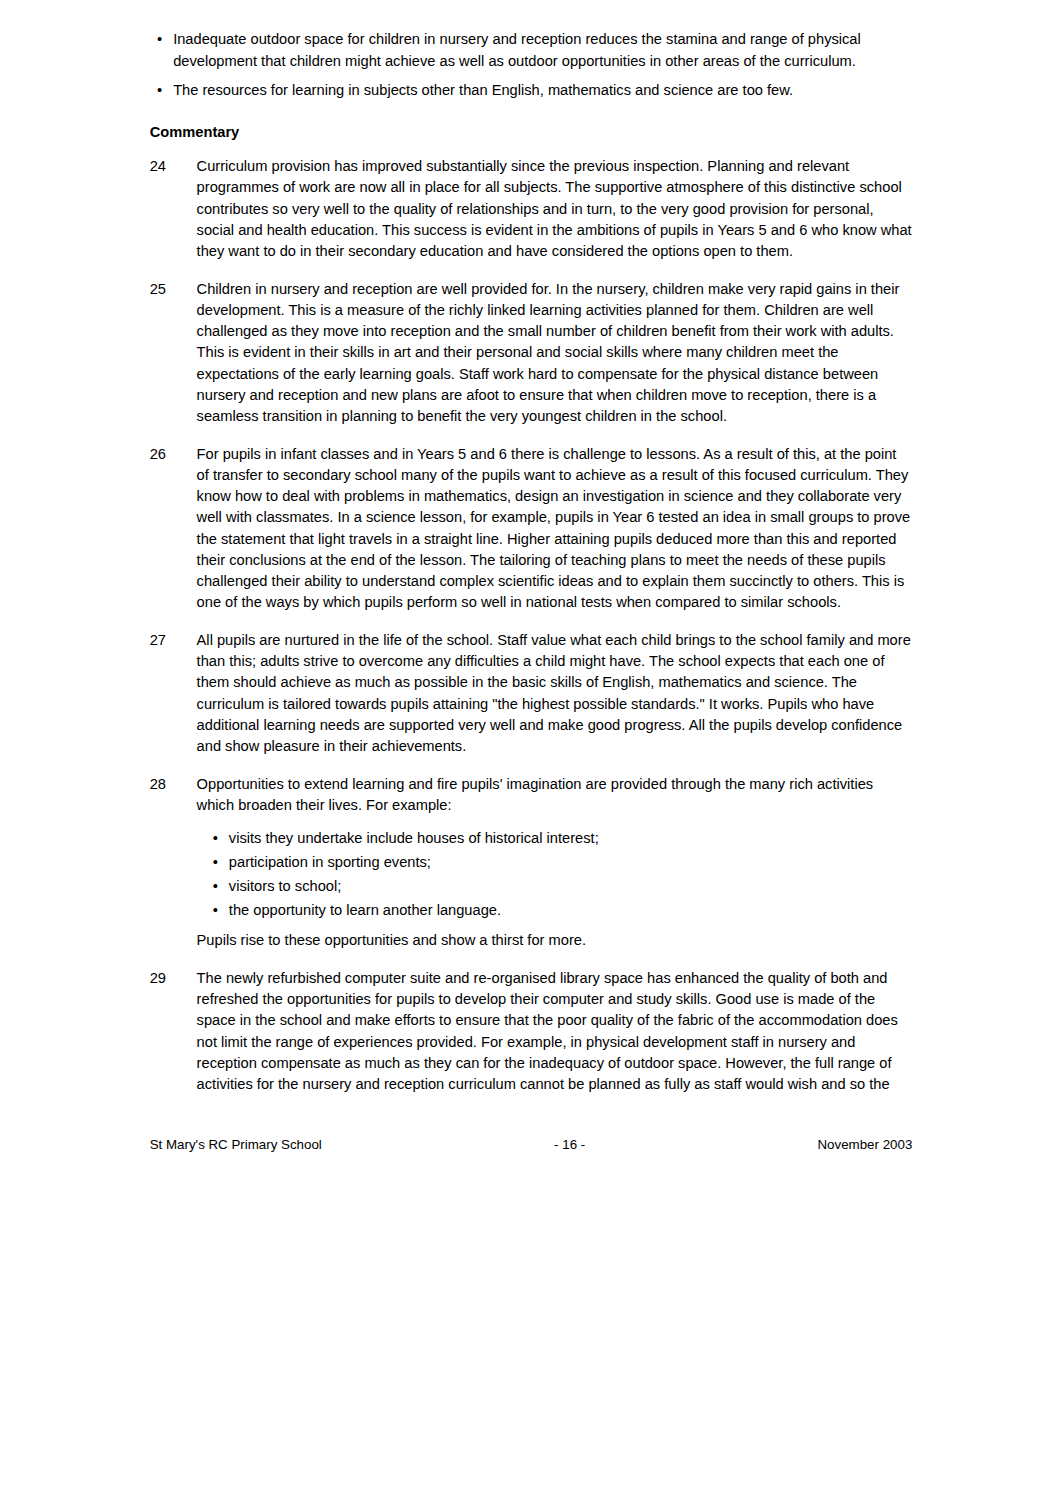Inadequate outdoor space for children in nursery and reception reduces the stamina and range of physical development that children might achieve as well as outdoor opportunities in other areas of the curriculum.
The resources for learning in subjects other than English, mathematics and science are too few.
Commentary
24
Curriculum provision has improved substantially since the previous inspection. Planning and relevant programmes of work are now all in place for all subjects. The supportive atmosphere of this distinctive school contributes so very well to the quality of relationships and in turn, to the very good provision for personal, social and health education. This success is evident in the ambitions of pupils in Years 5 and 6 who know what they want to do in their secondary education and have considered the options open to them.
25
Children in nursery and reception are well provided for. In the nursery, children make very rapid gains in their development. This is a measure of the richly linked learning activities planned for them. Children are well challenged as they move into reception and the small number of children benefit from their work with adults. This is evident in their skills in art and their personal and social skills where many children meet the expectations of the early learning goals. Staff work hard to compensate for the physical distance between nursery and reception and new plans are afoot to ensure that when children move to reception, there is a seamless transition in planning to benefit the very youngest children in the school.
26
For pupils in infant classes and in Years 5 and 6 there is challenge to lessons. As a result of this, at the point of transfer to secondary school many of the pupils want to achieve as a result of this focused curriculum. They know how to deal with problems in mathematics, design an investigation in science and they collaborate very well with classmates. In a science lesson, for example, pupils in Year 6 tested an idea in small groups to prove the statement that light travels in a straight line. Higher attaining pupils deduced more than this and reported their conclusions at the end of the lesson. The tailoring of teaching plans to meet the needs of these pupils challenged their ability to understand complex scientific ideas and to explain them succinctly to others. This is one of the ways by which pupils perform so well in national tests when compared to similar schools.
27
All pupils are nurtured in the life of the school. Staff value what each child brings to the school family and more than this; adults strive to overcome any difficulties a child might have. The school expects that each one of them should achieve as much as possible in the basic skills of English, mathematics and science. The curriculum is tailored towards pupils attaining "the highest possible standards." It works. Pupils who have additional learning needs are supported very well and make good progress. All the pupils develop confidence and show pleasure in their achievements.
28
Opportunities to extend learning and fire pupils' imagination are provided through the many rich activities which broaden their lives. For example:
visits they undertake include houses of historical interest;
participation in sporting events;
visitors to school;
the opportunity to learn another language.
Pupils rise to these opportunities and show a thirst for more.
29
The newly refurbished computer suite and re-organised library space has enhanced the quality of both and refreshed the opportunities for pupils to develop their computer and study skills. Good use is made of the space in the school and make efforts to ensure that the poor quality of the fabric of the accommodation does not limit the range of experiences provided. For example, in physical development staff in nursery and reception compensate as much as they can for the inadequacy of outdoor space. However, the full range of activities for the nursery and reception curriculum cannot be planned as fully as staff would wish and so the
St Mary's RC Primary School
- 16 -
November 2003